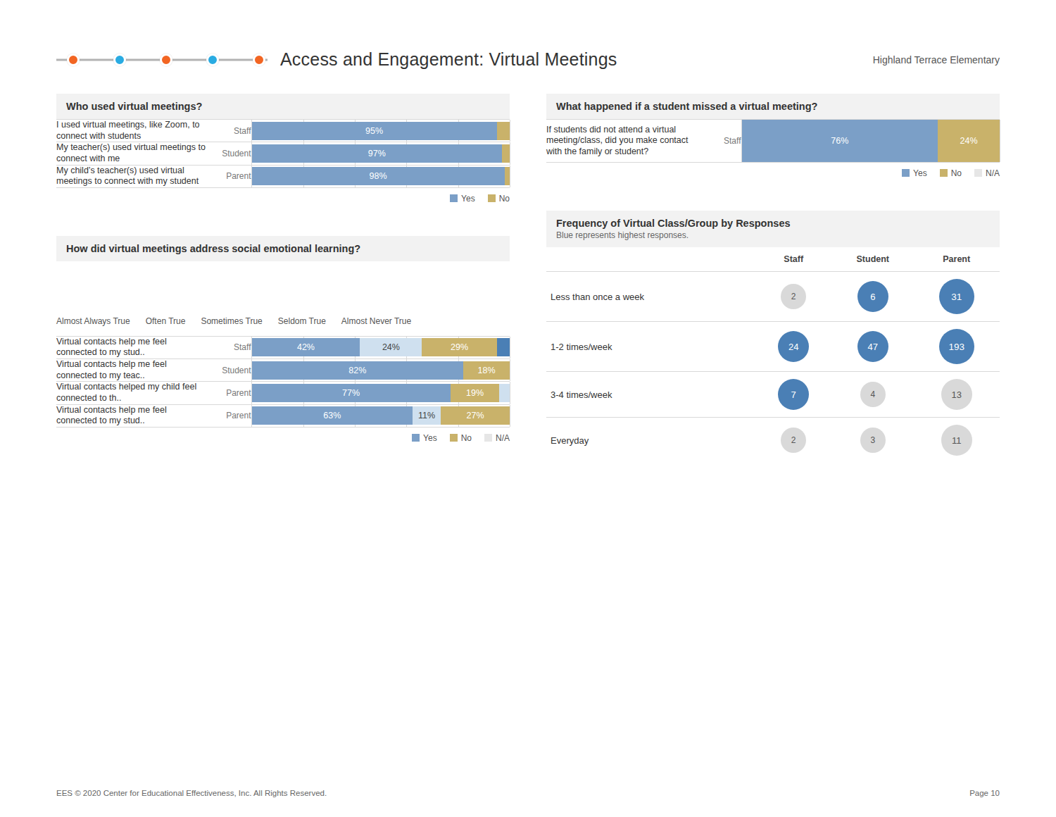Access and Engagement: Virtual Meetings
Highland Terrace Elementary
Who used virtual meetings?
| I used virtual meetings, like Zoom, to connect with students | Staff | 95% |
| My teacher(s) used virtual meetings to connect with me | Student | 97% |
| My child’s teacher(s) used virtual meetings to connect with my student | Parent | 98% |
Yes No
How did virtual meetings address social emotional learning?
Almost Always True Often True Sometimes True Seldom True Almost Never True
| Virtual contacts help me feel connected to my stud.. | Staff | 42% 24% 29% |
| Virtual contacts help me feel connected to my teac.. | Student | 82% 18% |
| Virtual contacts helped my child feel connected to th.. | Parent | 77% 19% |
| Virtual contacts help me feel connected to my stud.. | Parent | 63% 11% 27% |
Yes No N/A
What happened if a student missed a virtual meeting?
| If students did not attend a virtual meeting/class, did you make contact with the family or student? | Staff | 76% 24% |
Yes No N/A
Frequency of Virtual Class/Group by Responses Blue represents highest responses.
| | Staff | Student | Parent |
| --- | --- | --- | --- |
| Less than once a week | 2 | 6 | 31 |
| 1-2 times/week | 24 | 47 | 193 |
| 3-4 times/week | 7 | 4 | 13 |
| Everyday | 2 | 3 | 11 |
EES © 2020 Center for Educational Effectiveness, Inc. All Rights Reserved.
Page 10